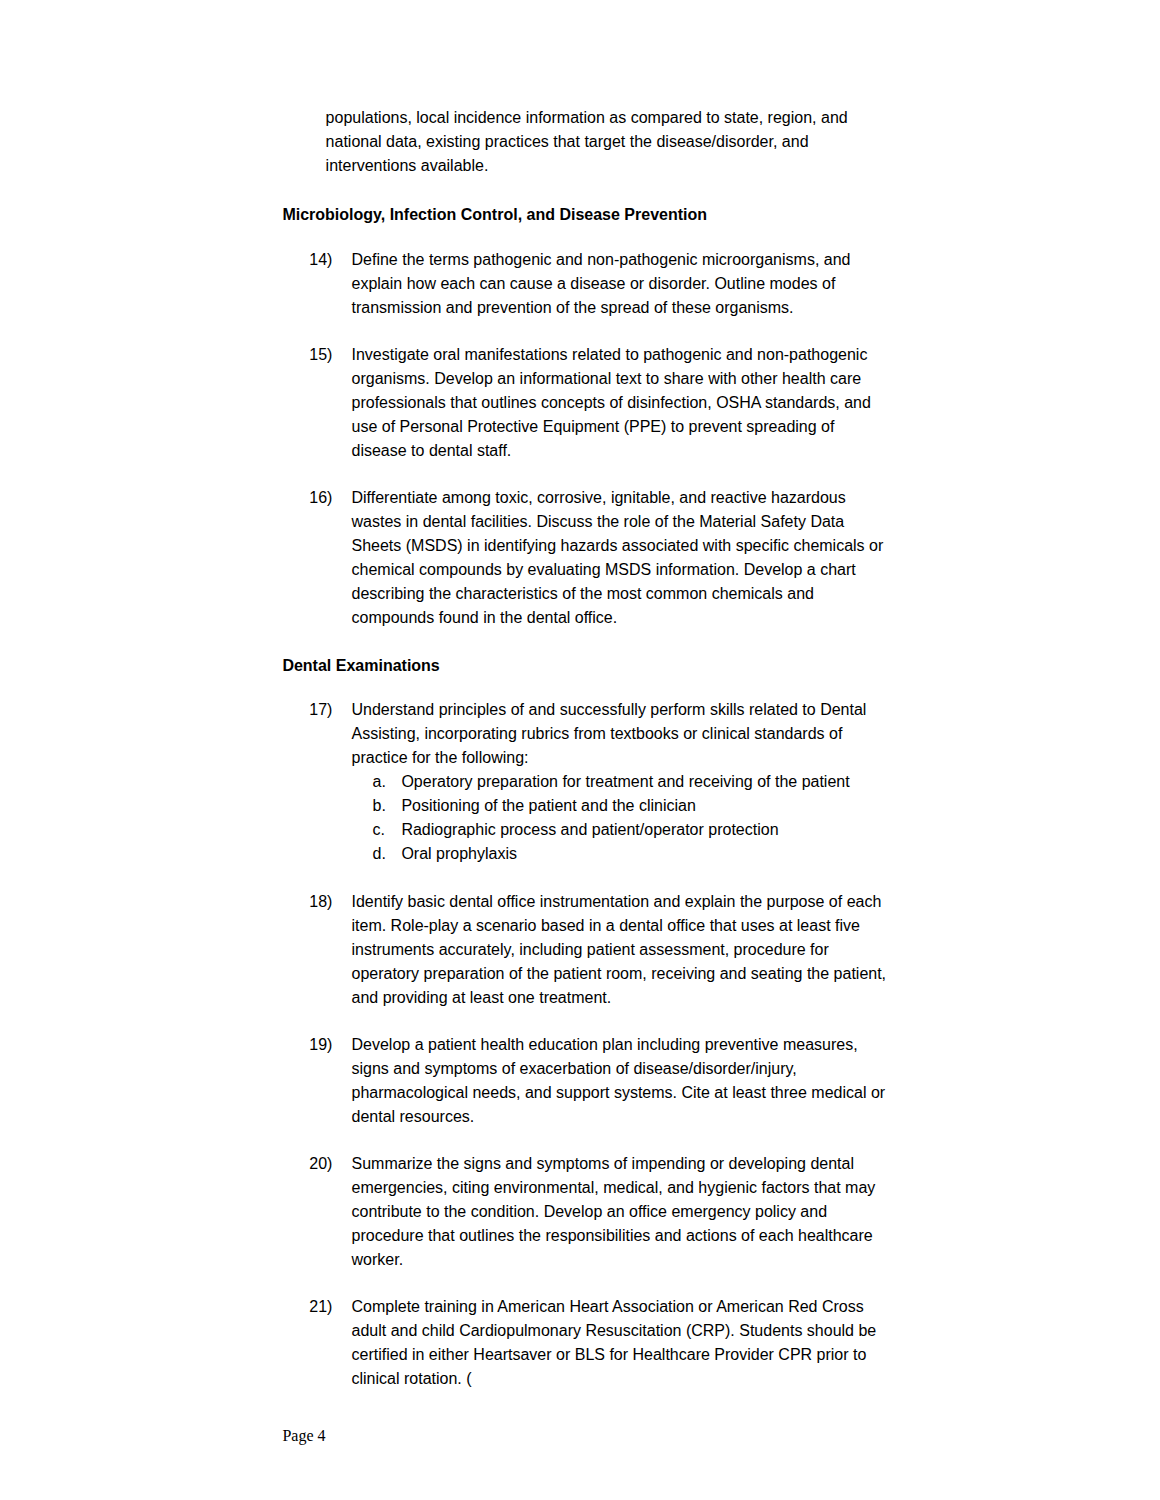populations, local incidence information as compared to state, region, and national data, existing practices that target the disease/disorder, and interventions available.
Microbiology, Infection Control, and Disease Prevention
14) Define the terms pathogenic and non-pathogenic microorganisms, and explain how each can cause a disease or disorder. Outline modes of transmission and prevention of the spread of these organisms.
15) Investigate oral manifestations related to pathogenic and non-pathogenic organisms. Develop an informational text to share with other health care professionals that outlines concepts of disinfection, OSHA standards, and use of Personal Protective Equipment (PPE) to prevent spreading of disease to dental staff.
16) Differentiate among toxic, corrosive, ignitable, and reactive hazardous wastes in dental facilities. Discuss the role of the Material Safety Data Sheets (MSDS) in identifying hazards associated with specific chemicals or chemical compounds by evaluating MSDS information. Develop a chart describing the characteristics of the most common chemicals and compounds found in the dental office.
Dental Examinations
17) Understand principles of and successfully perform skills related to Dental Assisting, incorporating rubrics from textbooks or clinical standards of practice for the following:
a. Operatory preparation for treatment and receiving of the patient
b. Positioning of the patient and the clinician
c. Radiographic process and patient/operator protection
d. Oral prophylaxis
18) Identify basic dental office instrumentation and explain the purpose of each item. Role-play a scenario based in a dental office that uses at least five instruments accurately, including patient assessment, procedure for operatory preparation of the patient room, receiving and seating the patient, and providing at least one treatment.
19) Develop a patient health education plan including preventive measures, signs and symptoms of exacerbation of disease/disorder/injury, pharmacological needs, and support systems. Cite at least three medical or dental resources.
20) Summarize the signs and symptoms of impending or developing dental emergencies, citing environmental, medical, and hygienic factors that may contribute to the condition. Develop an office emergency policy and procedure that outlines the responsibilities and actions of each healthcare worker.
21) Complete training in American Heart Association or American Red Cross adult and child Cardiopulmonary Resuscitation (CRP). Students should be certified in either Heartsaver or BLS for Healthcare Provider CPR prior to clinical rotation. (
Page 4